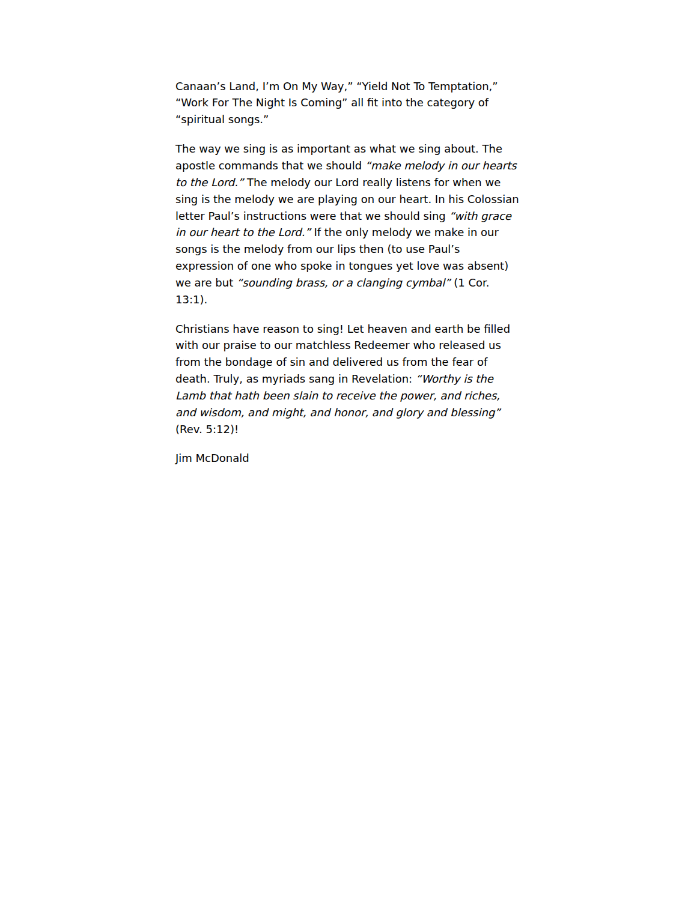Canaan’s Land, I’m On My Way,” “Yield Not To Temptation,” “Work For The Night Is Coming” all fit into the category of “spiritual songs.”
The way we sing is as important as what we sing about. The apostle commands that we should “make melody in our hearts to the Lord.” The melody our Lord really listens for when we sing is the melody we are playing on our heart. In his Colossian letter Paul’s instructions were that we should sing “with grace in our heart to the Lord.” If the only melody we make in our songs is the melody from our lips then (to use Paul’s expression of one who spoke in tongues yet love was absent) we are but “sounding brass, or a clanging cymbal” (1 Cor. 13:1).
Christians have reason to sing! Let heaven and earth be filled with our praise to our matchless Redeemer who released us from the bondage of sin and delivered us from the fear of death. Truly, as myriads sang in Revelation: “Worthy is the Lamb that hath been slain to receive the power, and riches, and wisdom, and might, and honor, and glory and blessing” (Rev. 5:12)!
Jim McDonald